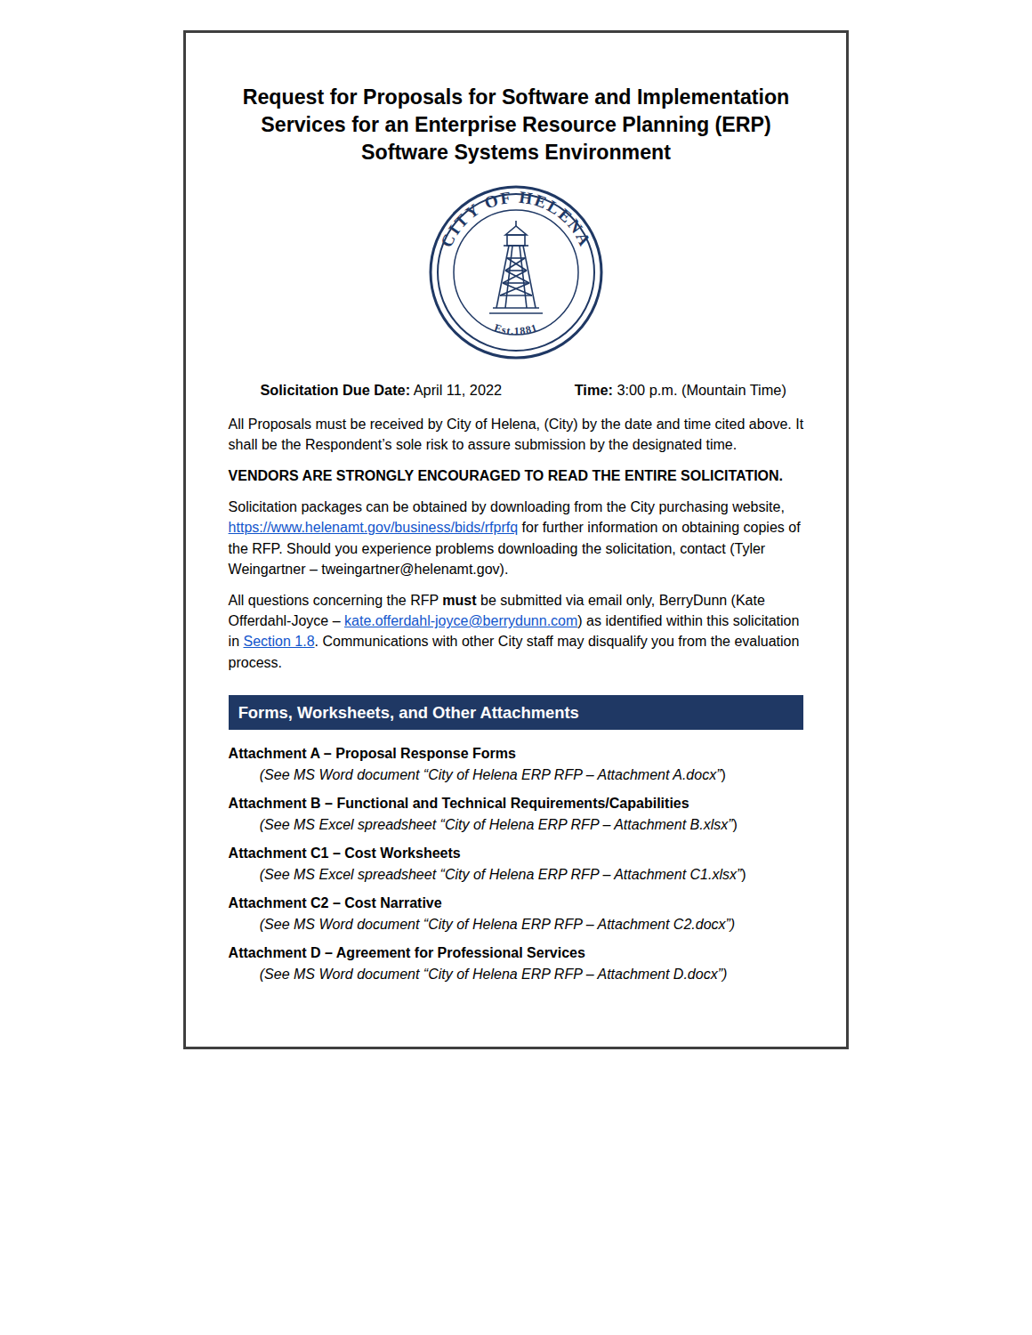Request for Proposals for Software and Implementation Services for an Enterprise Resource Planning (ERP) Software Systems Environment
CITY OF HELENA Est.1881
Solicitation Due Date: April 11, 2022 Time: 3:00 p.m. (Mountain Time)
All Proposals must be received by City of Helena, (City) by the date and time cited above. It shall be the Respondent’s sole risk to assure submission by the designated time.
VENDORS ARE STRONGLY ENCOURAGED TO READ THE ENTIRE SOLICITATION.
Solicitation packages can be obtained by downloading from the City purchasing website, https://www.helenamt.gov/business/bids/rfprfq for further information on obtaining copies of the RFP. Should you experience problems downloading the solicitation, contact (Tyler Weingartner – tweingartner@helenamt.gov).
All questions concerning the RFP must be submitted via email only, BerryDunn (Kate Offerdahl-Joyce – kate.offerdahl-joyce@berrydunn.com) as identified within this solicitation in Section 1.8. Communications with other City staff may disqualify you from the evaluation process.
Forms, Worksheets, and Other Attachments
Attachment A – Proposal Response Forms
(See MS Word document “City of Helena ERP RFP – Attachment A.docx”)
Attachment B – Functional and Technical Requirements/Capabilities
(See MS Excel spreadsheet “City of Helena ERP RFP – Attachment B.xlsx”)
Attachment C1 – Cost Worksheets
(See MS Excel spreadsheet “City of Helena ERP RFP – Attachment C1.xlsx”)
Attachment C2 – Cost Narrative
(See MS Word document “City of Helena ERP RFP – Attachment C2.docx”)
Attachment D – Agreement for Professional Services
(See MS Word document “City of Helena ERP RFP – Attachment D.docx”)